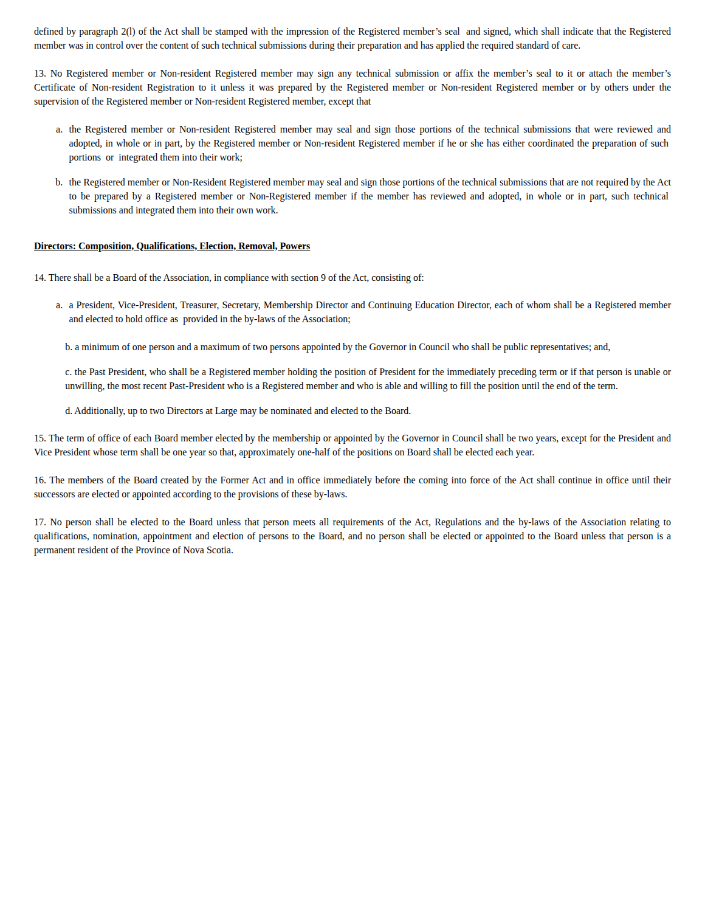defined by paragraph 2(l) of the Act shall be stamped with the impression of the Registered member’s seal and signed, which shall indicate that the Registered member was in control over the content of such technical submissions during their preparation and has applied the required standard of care.
13. No Registered member or Non-resident Registered member may sign any technical submission or affix the member’s seal to it or attach the member’s Certificate of Non-resident Registration to it unless it was prepared by the Registered member or Non-resident Registered member or by others under the supervision of the Registered member or Non-resident Registered member, except that
the Registered member or Non-resident Registered member may seal and sign those portions of the technical submissions that were reviewed and adopted, in whole or in part, by the Registered member or Non-resident Registered member if he or she has either coordinated the preparation of such portions or integrated them into their work;
the Registered member or Non-Resident Registered member may seal and sign those portions of the technical submissions that are not required by the Act to be prepared by a Registered member or Non-Registered member if the member has reviewed and adopted, in whole or in part, such technical submissions and integrated them into their own work.
Directors: Composition, Qualifications, Election, Removal, Powers
14. There shall be a Board of the Association, in compliance with section 9 of the Act, consisting of:
a President, Vice-President, Treasurer, Secretary, Membership Director and Continuing Education Director, each of whom shall be a Registered member and elected to hold office as provided in the by-laws of the Association;
b. a minimum of one person and a maximum of two persons appointed by the Governor in Council who shall be public representatives; and,
c. the Past President, who shall be a Registered member holding the position of President for the immediately preceding term or if that person is unable or unwilling, the most recent Past-President who is a Registered member and who is able and willing to fill the position until the end of the term.
d. Additionally, up to two Directors at Large may be nominated and elected to the Board.
15. The term of office of each Board member elected by the membership or appointed by the Governor in Council shall be two years, except for the President and Vice President whose term shall be one year so that, approximately one-half of the positions on Board shall be elected each year.
16. The members of the Board created by the Former Act and in office immediately before the coming into force of the Act shall continue in office until their successors are elected or appointed according to the provisions of these by-laws.
17. No person shall be elected to the Board unless that person meets all requirements of the Act, Regulations and the by-laws of the Association relating to qualifications, nomination, appointment and election of persons to the Board, and no person shall be elected or appointed to the Board unless that person is a permanent resident of the Province of Nova Scotia.